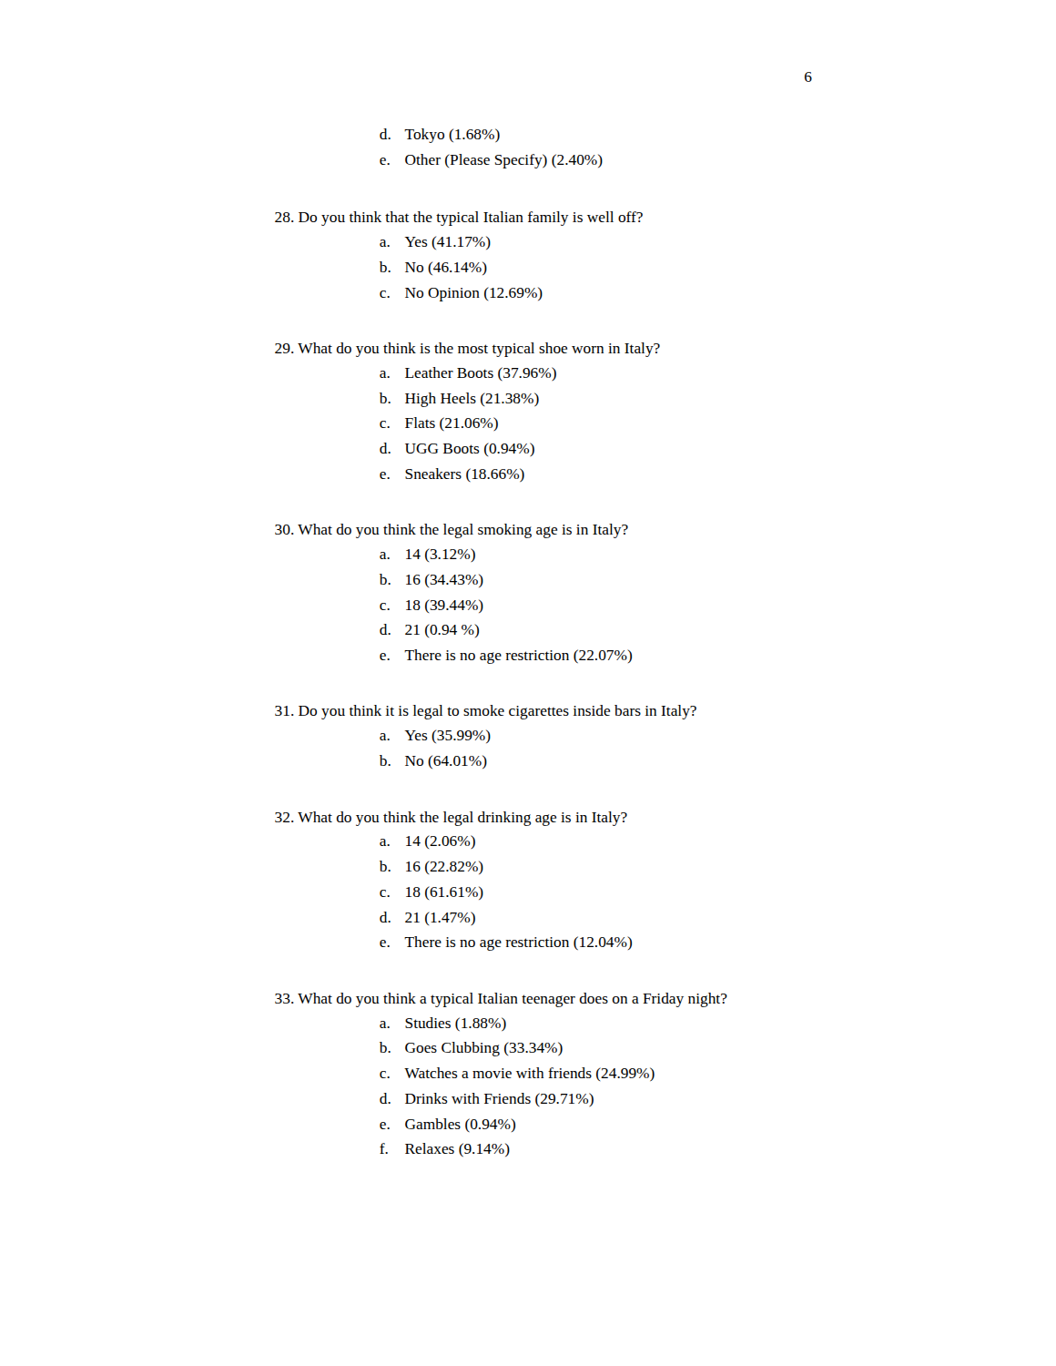6
d. Tokyo (1.68%)
e. Other (Please Specify) (2.40%)
28. Do you think that the typical Italian family is well off?
a. Yes (41.17%)
b. No (46.14%)
c. No Opinion (12.69%)
29. What do you think is the most typical shoe worn in Italy?
a. Leather Boots (37.96%)
b. High Heels (21.38%)
c. Flats (21.06%)
d. UGG Boots (0.94%)
e. Sneakers (18.66%)
30. What do you think the legal smoking age is in Italy?
a. 14 (3.12%)
b. 16 (34.43%)
c. 18 (39.44%)
d. 21 (0.94 %)
e. There is no age restriction (22.07%)
31. Do you think it is legal to smoke cigarettes inside bars in Italy?
a. Yes (35.99%)
b. No (64.01%)
32. What do you think the legal drinking age is in Italy?
a. 14 (2.06%)
b. 16 (22.82%)
c. 18 (61.61%)
d. 21 (1.47%)
e. There is no age restriction (12.04%)
33. What do you think a typical Italian teenager does on a Friday night?
a. Studies (1.88%)
b. Goes Clubbing (33.34%)
c. Watches a movie with friends (24.99%)
d. Drinks with Friends (29.71%)
e. Gambles (0.94%)
f. Relaxes (9.14%)